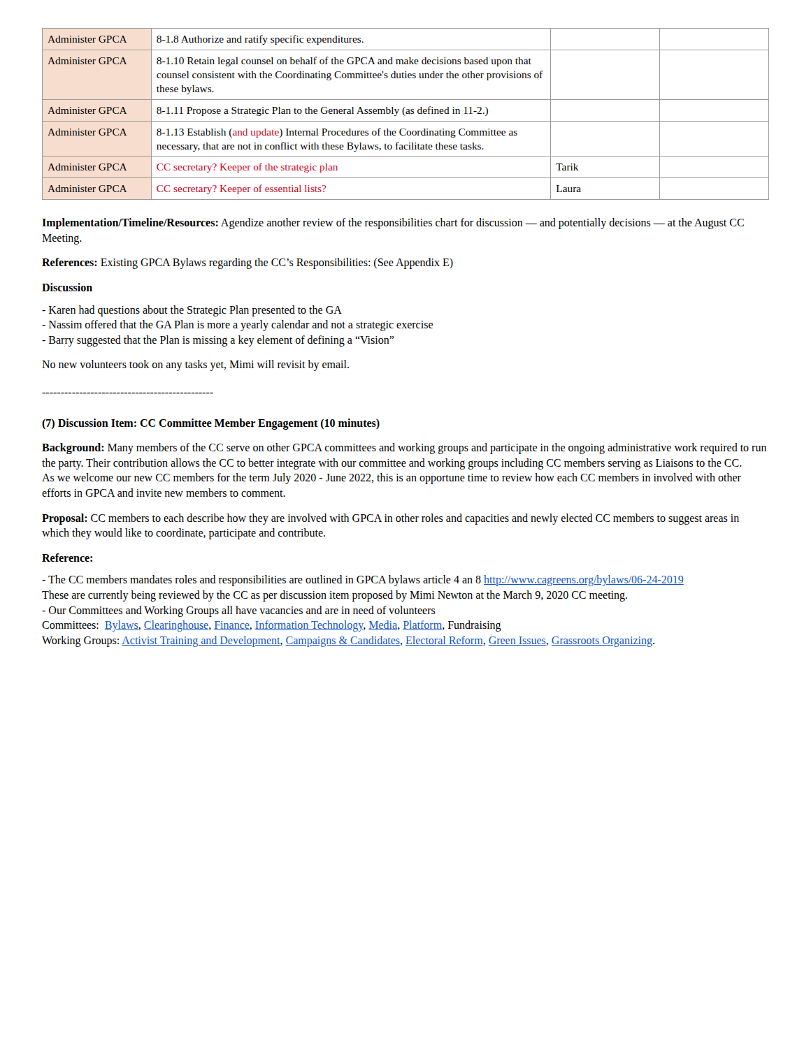| Administer GPCA | 8-1.8 Authorize and ratify specific expenditures. | | |
| Administer GPCA | 8-1.10 Retain legal counsel on behalf of the GPCA and make decisions based upon that counsel consistent with the Coordinating Committee's duties under the other provisions of these bylaws. | | |
| Administer GPCA | 8-1.11 Propose a Strategic Plan to the General Assembly (as defined in 11-2.) | | |
| Administer GPCA | 8-1.13 Establish ( and update ) Internal Procedures of the Coordinating Committee as necessary, that are not in conflict with these Bylaws, to facilitate these tasks. | | |
| Administer GPCA | CC secretary? Keeper of the strategic plan | Tarik | |
| Administer GPCA | CC secretary? Keeper of essential lists? | Laura | |
Implementation/Timeline/Resources: Agendize another review of the responsibilities chart for discussion — and potentially decisions — at the August CC Meeting.
References: Existing GPCA Bylaws regarding the CC’s Responsibilities: (See Appendix E)
Discussion
- Karen had questions about the Strategic Plan presented to the GA
- Nassim offered that the GA Plan is more a yearly calendar and not a strategic exercise
- Barry suggested that the Plan is missing a key element of defining a “Vision”
No new volunteers took on any tasks yet, Mimi will revisit by email.
----------------------------------------------
(7) Discussion Item: CC Committee Member Engagement (10 minutes)
Background: Many members of the CC serve on other GPCA committees and working groups and participate in the ongoing administrative work required to run the party. Their contribution allows the CC to better integrate with our committee and working groups including CC members serving as Liaisons to the CC.
As we welcome our new CC members for the term July 2020 - June 2022, this is an opportune time to review how each CC members in involved with other efforts in GPCA and invite new members to comment.
Proposal: CC members to each describe how they are involved with GPCA in other roles and capacities and newly elected CC members to suggest areas in which they would like to coordinate, participate and contribute.
Reference:
- The CC members mandates roles and responsibilities are outlined in GPCA bylaws article 4 an 8 http://www.cagreens.org/bylaws/06-24-2019
These are currently being reviewed by the CC as per discussion item proposed by Mimi Newton at the March 9, 2020 CC meeting.
- Our Committees and Working Groups all have vacancies and are in need of volunteers
Committees: Bylaws, Clearinghouse, Finance, Information Technology, Media, Platform, Fundraising
Working Groups: Activist Training and Development, Campaigns & Candidates, Electoral Reform, Green Issues, Grassroots Organizing.